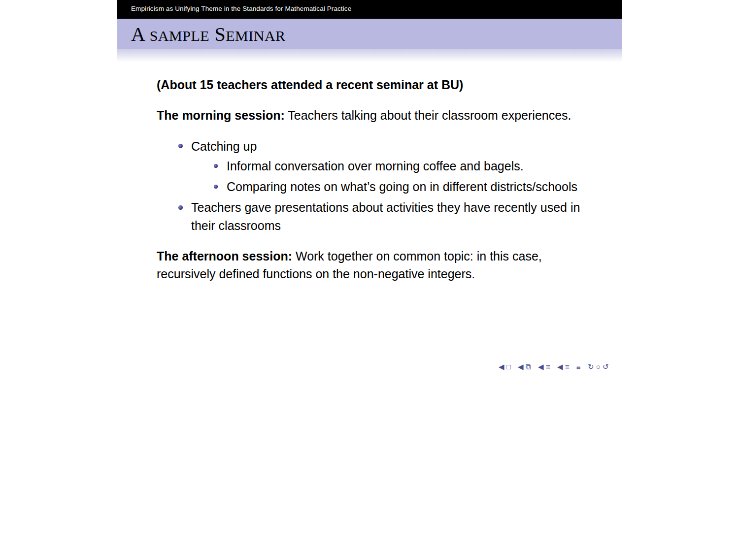Empiricism as Unifying Theme in the Standards for Mathematical Practice
A SAMPLE SEMINAR
(About 15 teachers attended a recent seminar at BU)
The morning session: Teachers talking about their classroom experiences.
Catching up
Informal conversation over morning coffee and bagels.
Comparing notes on what’s going on in different districts/schools
Teachers gave presentations about activities they have recently used in their classrooms
The afternoon session: Work together on common topic: in this case, recursively defined functions on the non-negative integers.
◀ □ ◀ ⧉ ◀ ≡ ◀ ≡ ≡ ↻ ○ ↺